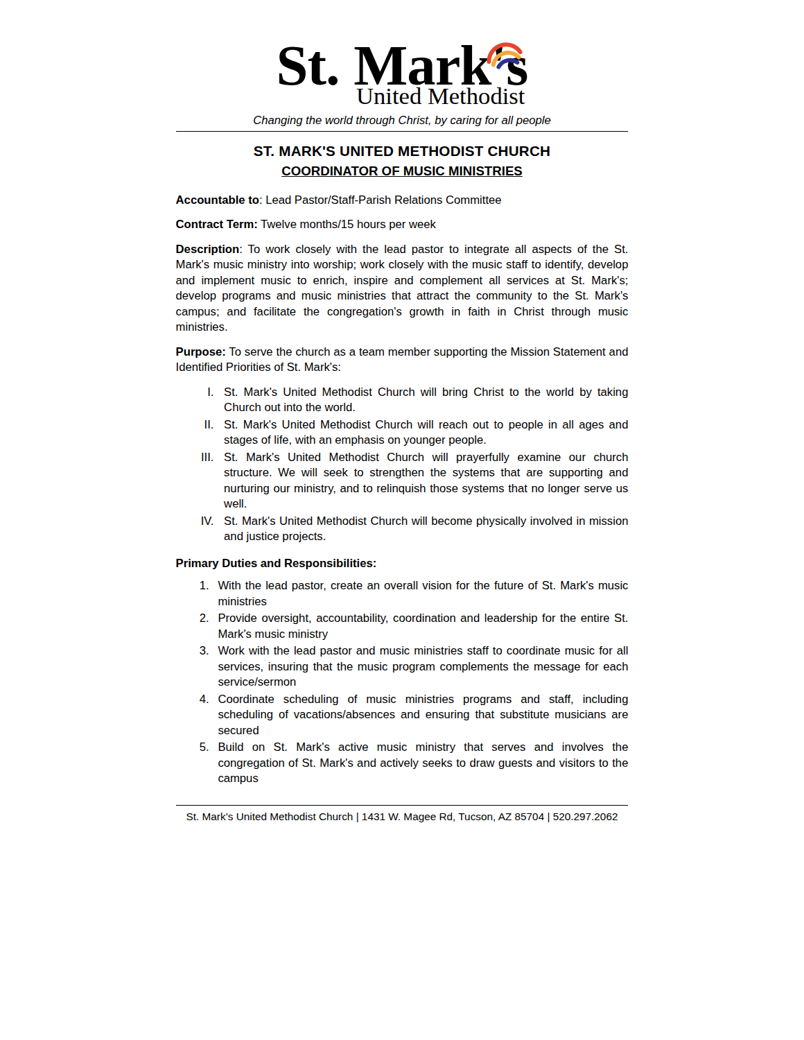St. Mark's
United Methodist
Changing the world through Christ, by caring for all people
ST. MARK'S UNITED METHODIST CHURCH
COORDINATOR OF MUSIC MINISTRIES
Accountable to: Lead Pastor/Staff-Parish Relations Committee
Contract Term: Twelve months/15 hours per week
Description: To work closely with the lead pastor to integrate all aspects of the St. Mark's music ministry into worship; work closely with the music staff to identify, develop and implement music to enrich, inspire and complement all services at St. Mark's; develop programs and music ministries that attract the community to the St. Mark's campus; and facilitate the congregation's growth in faith in Christ through music ministries.
Purpose: To serve the church as a team member supporting the Mission Statement and Identified Priorities of St. Mark's:
St. Mark's United Methodist Church will bring Christ to the world by taking Church out into the world.
St. Mark's United Methodist Church will reach out to people in all ages and stages of life, with an emphasis on younger people.
St. Mark's United Methodist Church will prayerfully examine our church structure. We will seek to strengthen the systems that are supporting and nurturing our ministry, and to relinquish those systems that no longer serve us well.
St. Mark's United Methodist Church will become physically involved in mission and justice projects.
Primary Duties and Responsibilities:
With the lead pastor, create an overall vision for the future of St. Mark's music ministries
Provide oversight, accountability, coordination and leadership for the entire St. Mark's music ministry
Work with the lead pastor and music ministries staff to coordinate music for all services, insuring that the music program complements the message for each service/sermon
Coordinate scheduling of music ministries programs and staff, including scheduling of vacations/absences and ensuring that substitute musicians are secured
Build on St. Mark's active music ministry that serves and involves the congregation of St. Mark's and actively seeks to draw guests and visitors to the campus
St. Mark’s United Methodist Church | 1431 W. Magee Rd, Tucson, AZ 85704 | 520.297.2062